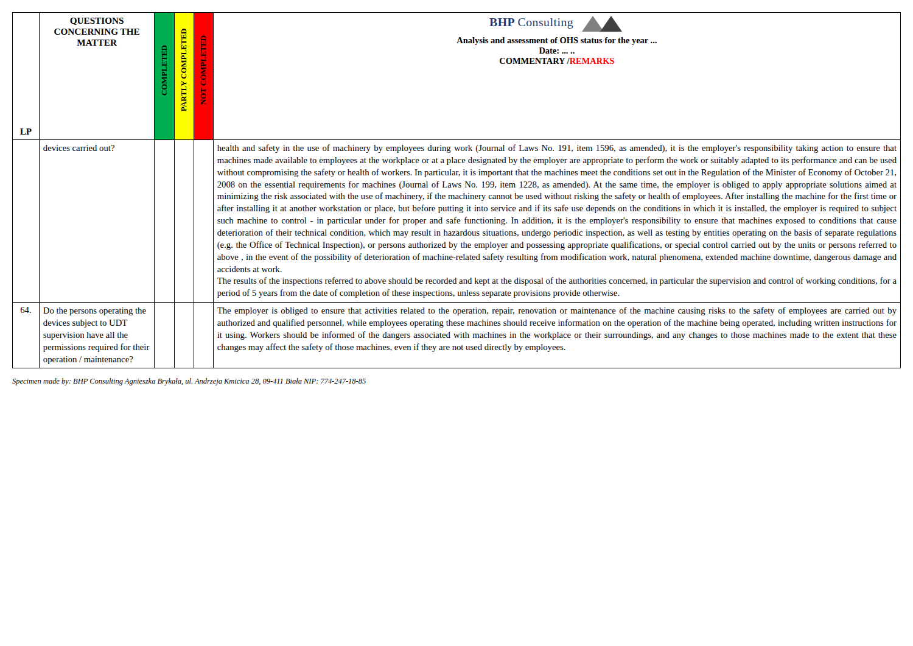| LP | QUESTIONS CONCERNING THE MATTER | COMPLETED | PARTLY COMPLETED | NOT COMPLETED | BHP Consulting Analysis and assessment of OHS status for the year ... Date: ... .. COMMENTARY / REMARKS |
| --- | --- | --- | --- | --- | --- |
| | devices carried out? | | | | health and safety in the use of machinery by employees during work (Journal of Laws No. 191, item 1596, as amended), it is the employer's responsibility taking action to ensure that machines made available to employees at the workplace or at a place designated by the employer are appropriate to perform the work or suitably adapted to its performance and can be used without compromising the safety or health of workers. In particular, it is important that the machines meet the conditions set out in the Regulation of the Minister of Economy of October 21, 2008 on the essential requirements for machines (Journal of Laws No. 199, item 1228, as amended). At the same time, the employer is obliged to apply appropriate solutions aimed at minimizing the risk associated with the use of machinery, if the machinery cannot be used without risking the safety or health of employees. After installing the machine for the first time or after installing it at another workstation or place, but before putting it into service and if its safe use depends on the conditions in which it is installed, the employer is required to subject such machine to control - in particular under for proper and safe functioning. In addition, it is the employer's responsibility to ensure that machines exposed to conditions that cause deterioration of their technical condition, which may result in hazardous situations, undergo periodic inspection, as well as testing by entities operating on the basis of separate regulations (e.g. the Office of Technical Inspection), or persons authorized by the employer and possessing appropriate qualifications, or special control carried out by the units or persons referred to above , in the event of the possibility of deterioration of machine-related safety resulting from modification work, natural phenomena, extended machine downtime, dangerous damage and accidents at work. The results of the inspections referred to above should be recorded and kept at the disposal of the authorities concerned, in particular the supervision and control of working conditions, for a period of 5 years from the date of completion of these inspections, unless separate provisions provide otherwise. |
| 64. | Do the persons operating the devices subject to UDT supervision have all the permissions required for their operation / maintenance? | | | | The employer is obliged to ensure that activities related to the operation, repair, renovation or maintenance of the machine causing risks to the safety of employees are carried out by authorized and qualified personnel, while employees operating these machines should receive information on the operation of the machine being operated, including written instructions for it using. Workers should be informed of the dangers associated with machines in the workplace or their surroundings, and any changes to those machines made to the extent that these changes may affect the safety of those machines, even if they are not used directly by employees. |
Specimen made by: BHP Consulting Agnieszka Brykała, ul. Andrzeja Kmicica 28, 09-411 Biała NIP: 774-247-18-85